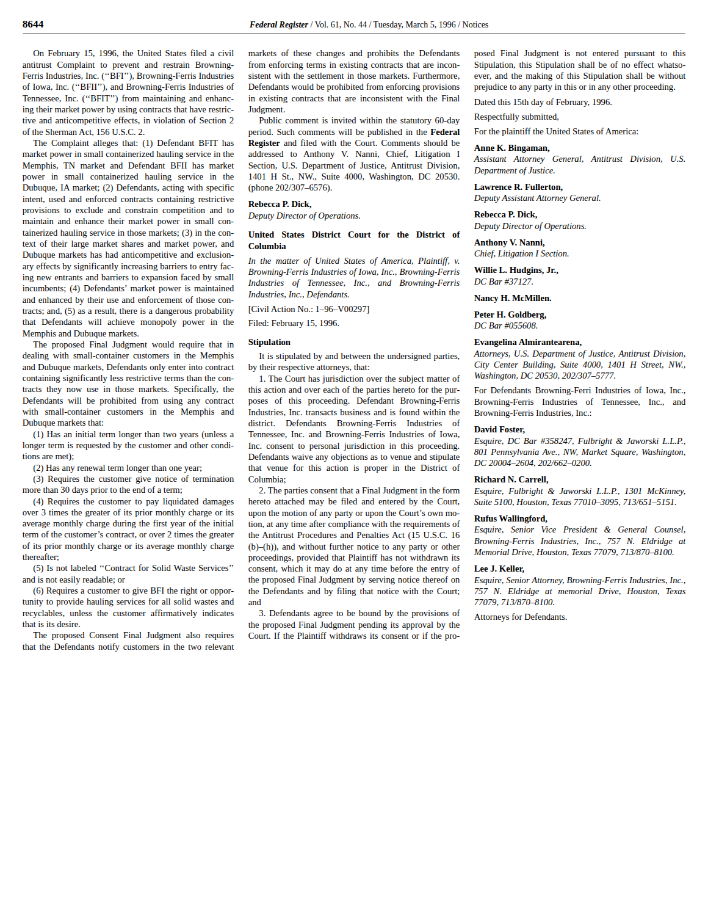8644 Federal Register / Vol. 61, No. 44 / Tuesday, March 5, 1996 / Notices
On February 15, 1996, the United States filed a civil antitrust Complaint to prevent and restrain Browning-Ferris Industries, Inc. (‘‘BFI’’), Browning-Ferris Industries of Iowa, Inc. (‘‘BFII’’), and Browning-Ferris Industries of Tennessee, Inc. (‘‘BFIT’’) from maintaining and enhancing their market power by using contracts that have restrictive and anticompetitive effects, in violation of Section 2 of the Sherman Act, 156 U.S.C. 2.
The Complaint alleges that: (1) Defendant BFIT has market power in small containerized hauling service in the Memphis, TN market and Defendant BFII has market power in small containerized hauling service in the Dubuque, IA market; (2) Defendants, acting with specific intent, used and enforced contracts containing restrictive provisions to exclude and constrain competition and to maintain and enhance their market power in small containerized hauling service in those markets; (3) in the context of their large market shares and market power, and Dubuque markets has had anticompetitive and exclusionary effects by significantly increasing barriers to entry facing new entrants and barriers to expansion faced by small incumbents; (4) Defendants’ market power is maintained and enhanced by their use and enforcement of those contracts; and, (5) as a result, there is a dangerous probability that Defendants will achieve monopoly power in the Memphis and Dubuque markets.
The proposed Final Judgment would require that in dealing with small-container customers in the Memphis and Dubuque markets, Defendants only enter into contract containing significantly less restrictive terms than the contracts they now use in those markets. Specifically, the Defendants will be prohibited from using any contract with small-container customers in the Memphis and Dubuque markets that:
(1) Has an initial term longer than two years (unless a longer term is requested by the customer and other conditions are met);
(2) Has any renewal term longer than one year;
(3) Requires the customer give notice of termination more than 30 days prior to the end of a term;
(4) Requires the customer to pay liquidated damages over 3 times the greater of its prior monthly charge or its average monthly charge during the first year of the initial term of the customer’s contract, or over 2 times the greater of its prior monthly charge or its average monthly charge thereafter;
(5) Is not labeled ‘‘Contract for Solid Waste Services’’ and is not easily readable; or
(6) Requires a customer to give BFI the right or opportunity to provide hauling services for all solid wastes and recyclables, unless the customer affirmatively indicates that is its desire.
The proposed Consent Final Judgment also requires that the Defendants notify customers in the two relevant markets of these changes and prohibits the Defendants from enforcing terms in existing contracts that are inconsistent with the settlement in those markets. Furthermore, Defendants would be prohibited from enforcing provisions in existing contracts that are inconsistent with the Final Judgment.
Public comment is invited within the statutory 60-day period. Such comments will be published in the Federal Register and filed with the Court. Comments should be addressed to Anthony V. Nanni, Chief, Litigation I Section, U.S. Department of Justice, Antitrust Division, 1401 H St., NW., Suite 4000, Washington, DC 20530. (phone 202/307–6576).
Rebecca P. Dick,
Deputy Director of Operations.
United States District Court for the District of Columbia
In the matter of United States of America, Plaintiff, v. Browning-Ferris Industries of Iowa, Inc., Browning-Ferris Industries of Tennessee, Inc., and Browning-Ferris Industries, Inc., Defendants.
[Civil Action No.: 1–96–V00297]
Filed: February 15, 1996.
Stipulation
It is stipulated by and between the undersigned parties, by their respective attorneys, that:
1. The Court has jurisdiction over the subject matter of this action and over each of the parties hereto for the purposes of this proceeding. Defendant Browning-Ferris Industries, Inc. transacts business and is found within the district. Defendants Browning-Ferris Industries of Tennessee, Inc. and Browning-Ferris Industries of Iowa, Inc. consent to personal jurisdiction in this proceeding. Defendants waive any objections as to venue and stipulate that venue for this action is proper in the District of Columbia;
2. The parties consent that a Final Judgment in the form hereto attached may be filed and entered by the Court, upon the motion of any party or upon the Court’s own motion, at any time after compliance with the requirements of the Antitrust Procedures and Penalties Act (15 U.S.C. 16 (b)–(h)), and without further notice to any party or other proceedings, provided that Plaintiff has not withdrawn its consent, which it may do at any time before the entry of the proposed Final Judgment by serving notice thereof on the Defendants and by filing that notice with the Court; and
3. Defendants agree to be bound by the provisions of the proposed Final Judgment pending its approval by the Court. If the Plaintiff withdraws its consent or if the proposed Final Judgment is not entered pursuant to this Stipulation, this Stipulation shall be of no effect whatsoever, and the making of this Stipulation shall be without prejudice to any party in this or in any other proceeding.
Dated this 15th day of February, 1996.
Respectfully submitted,
For the plaintiff the United States of America:
Anne K. Bingaman,
Assistant Attorney General, Antitrust Division, U.S. Department of Justice.
Lawrence R. Fullerton,
Deputy Assistant Attorney General.
Rebecca P. Dick,
Deputy Director of Operations.
Anthony V. Nanni,
Chief, Litigation I Section.
Willie L. Hudgins, Jr.,
DC Bar #37127.
Nancy H. McMillen.
Peter H. Goldberg,
DC Bar #055608.
Evangelina Almirantearena,
Attorneys, U.S. Department of Justice, Antitrust Division, City Center Building, Suite 4000, 1401 H Street, NW., Washington, DC 20530, 202/307–5777.
For Defendants Browning-Ferri Industries of Iowa, Inc., Browning-Ferris Industries of Tennessee, Inc., and Browning-Ferris Industries, Inc.:
David Foster,
Esquire, DC Bar #358247, Fulbright & Jaworski L.L.P., 801 Pennsylvania Ave., NW, Market Square, Washington, DC 20004–2604, 202/662–0200.
Richard N. Carrell,
Esquire, Fulbright & Jaworski L.L.P., 1301 McKinney, Suite 5100, Houston, Texas 77010–3095, 713/651–5151.
Rufus Wallingford,
Esquire, Senior Vice President & General Counsel, Browning-Ferris Industries, Inc., 757 N. Eldridge at Memorial Drive, Houston, Texas 77079, 713/870–8100.
Lee J. Keller,
Esquire, Senior Attorney, Browning-Ferris Industries, Inc., 757 N. Eldridge at memorial Drive, Houston, Texas 77079, 713/870–8100.
Attorneys for Defendants.